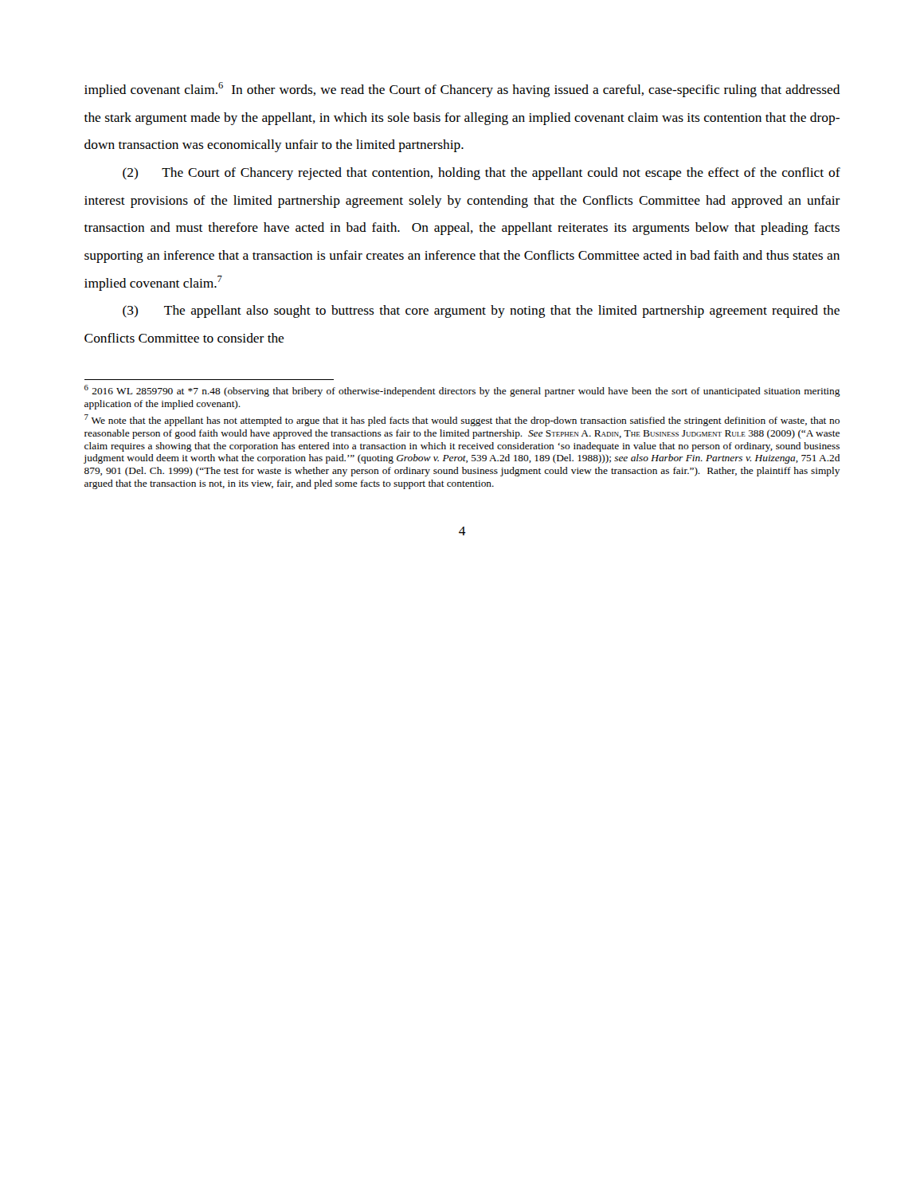implied covenant claim.6 In other words, we read the Court of Chancery as having issued a careful, case-specific ruling that addressed the stark argument made by the appellant, in which its sole basis for alleging an implied covenant claim was its contention that the drop-down transaction was economically unfair to the limited partnership.
(2) The Court of Chancery rejected that contention, holding that the appellant could not escape the effect of the conflict of interest provisions of the limited partnership agreement solely by contending that the Conflicts Committee had approved an unfair transaction and must therefore have acted in bad faith. On appeal, the appellant reiterates its arguments below that pleading facts supporting an inference that a transaction is unfair creates an inference that the Conflicts Committee acted in bad faith and thus states an implied covenant claim.7
(3) The appellant also sought to buttress that core argument by noting that the limited partnership agreement required the Conflicts Committee to consider the
6 2016 WL 2859790 at *7 n.48 (observing that bribery of otherwise-independent directors by the general partner would have been the sort of unanticipated situation meriting application of the implied covenant).
7 We note that the appellant has not attempted to argue that it has pled facts that would suggest that the drop-down transaction satisfied the stringent definition of waste, that no reasonable person of good faith would have approved the transactions as fair to the limited partnership. See Stephen A. Radin, The Business Judgment Rule 388 (2009) (“A waste claim requires a showing that the corporation has entered into a transaction in which it received consideration ‘so inadequate in value that no person of ordinary, sound business judgment would deem it worth what the corporation has paid.’” (quoting Grobow v. Perot, 539 A.2d 180, 189 (Del. 1988))); see also Harbor Fin. Partners v. Huizenga, 751 A.2d 879, 901 (Del. Ch. 1999) (“The test for waste is whether any person of ordinary sound business judgment could view the transaction as fair.”). Rather, the plaintiff has simply argued that the transaction is not, in its view, fair, and pled some facts to support that contention.
4